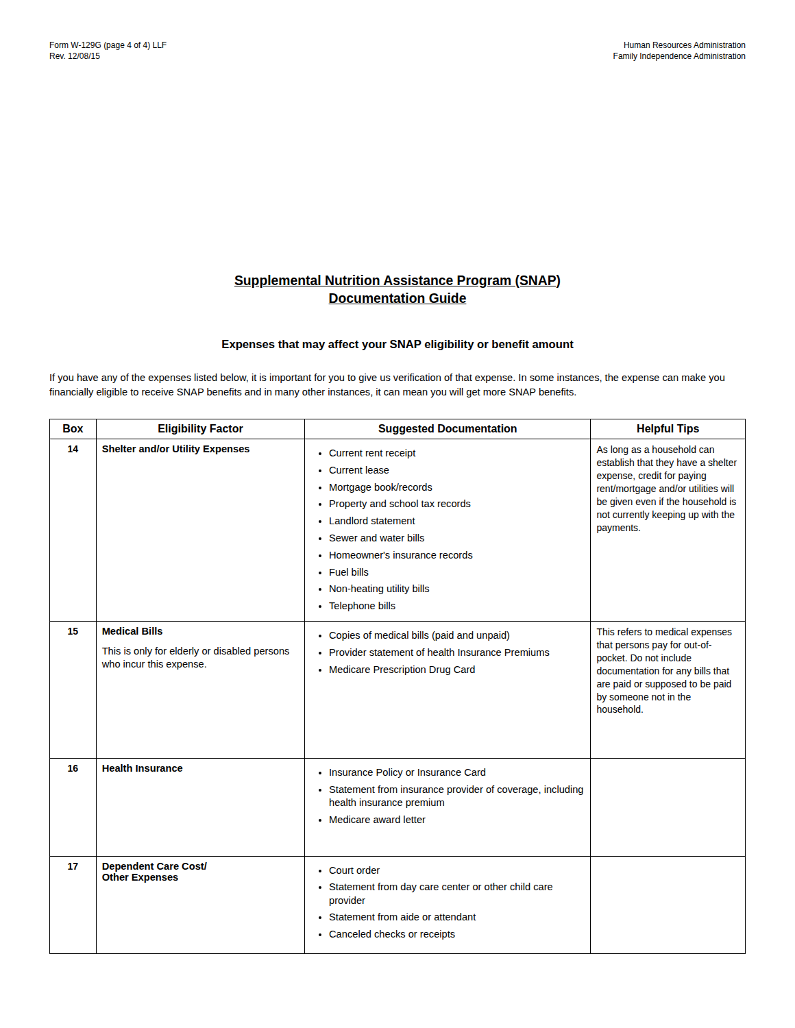Form W-129G (page 4 of 4) LLF
Rev. 12/08/15
Human Resources Administration
Family Independence Administration
Supplemental Nutrition Assistance Program (SNAP) Documentation Guide
Expenses that may affect your SNAP eligibility or benefit amount
If you have any of the expenses listed below, it is important for you to give us verification of that expense. In some instances, the expense can make you financially eligible to receive SNAP benefits and in many other instances, it can mean you will get more SNAP benefits.
| Box | Eligibility Factor | Suggested Documentation | Helpful Tips |
| --- | --- | --- | --- |
| 14 | Shelter and/or Utility Expenses | Current rent receipt Current lease Mortgage book/records Property and school tax records Landlord statement Sewer and water bills Homeowner's insurance records Fuel bills Non-heating utility bills Telephone bills | As long as a household can establish that they have a shelter expense, credit for paying rent/mortgage and/or utilities will be given even if the household is not currently keeping up with the payments. |
| 15 | Medical Bills This is only for elderly or disabled persons who incur this expense. | Copies of medical bills (paid and unpaid) Provider statement of health Insurance Premiums Medicare Prescription Drug Card | This refers to medical expenses that persons pay for out-of-pocket. Do not include documentation for any bills that are paid or supposed to be paid by someone not in the household. |
| 16 | Health Insurance | Insurance Policy or Insurance Card Statement from insurance provider of coverage, including health insurance premium Medicare award letter | |
| 17 | Dependent Care Cost/ Other Expenses | Court order Statement from day care center or other child care provider Statement from aide or attendant Canceled checks or receipts | |